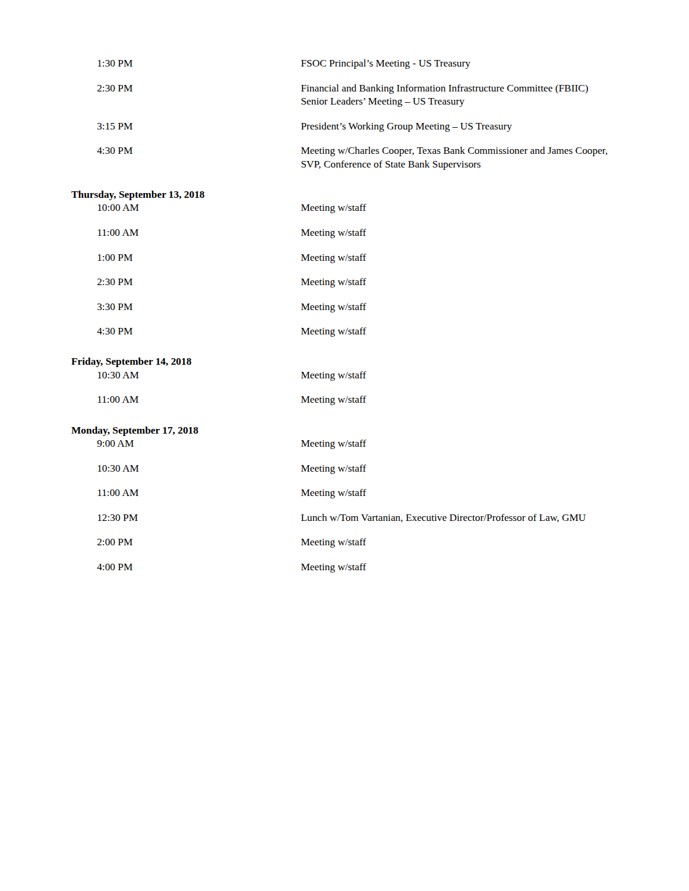| 1:30 PM | FSOC Principal’s Meeting - US Treasury |
| 2:30 PM | Financial and Banking Information Infrastructure Committee (FBIIC) Senior Leaders’ Meeting – US Treasury |
| 3:15 PM | President’s Working Group Meeting – US Treasury |
| 4:30 PM | Meeting w/Charles Cooper, Texas Bank Commissioner and James Cooper, SVP, Conference of State Bank Supervisors |
| Thursday, September 13, 2018 |
| 10:00 AM | Meeting w/staff |
| 11:00 AM | Meeting w/staff |
| 1:00 PM | Meeting w/staff |
| 2:30 PM | Meeting w/staff |
| 3:30 PM | Meeting w/staff |
| 4:30 PM | Meeting w/staff |
| Friday, September 14, 2018 |
| 10:30 AM | Meeting w/staff |
| 11:00 AM | Meeting w/staff |
| Monday, September 17, 2018 |
| 9:00 AM | Meeting w/staff |
| 10:30 AM | Meeting w/staff |
| 11:00 AM | Meeting w/staff |
| 12:30 PM | Lunch w/Tom Vartanian, Executive Director/Professor of Law, GMU |
| 2:00 PM | Meeting w/staff |
| 4:00 PM | Meeting w/staff |